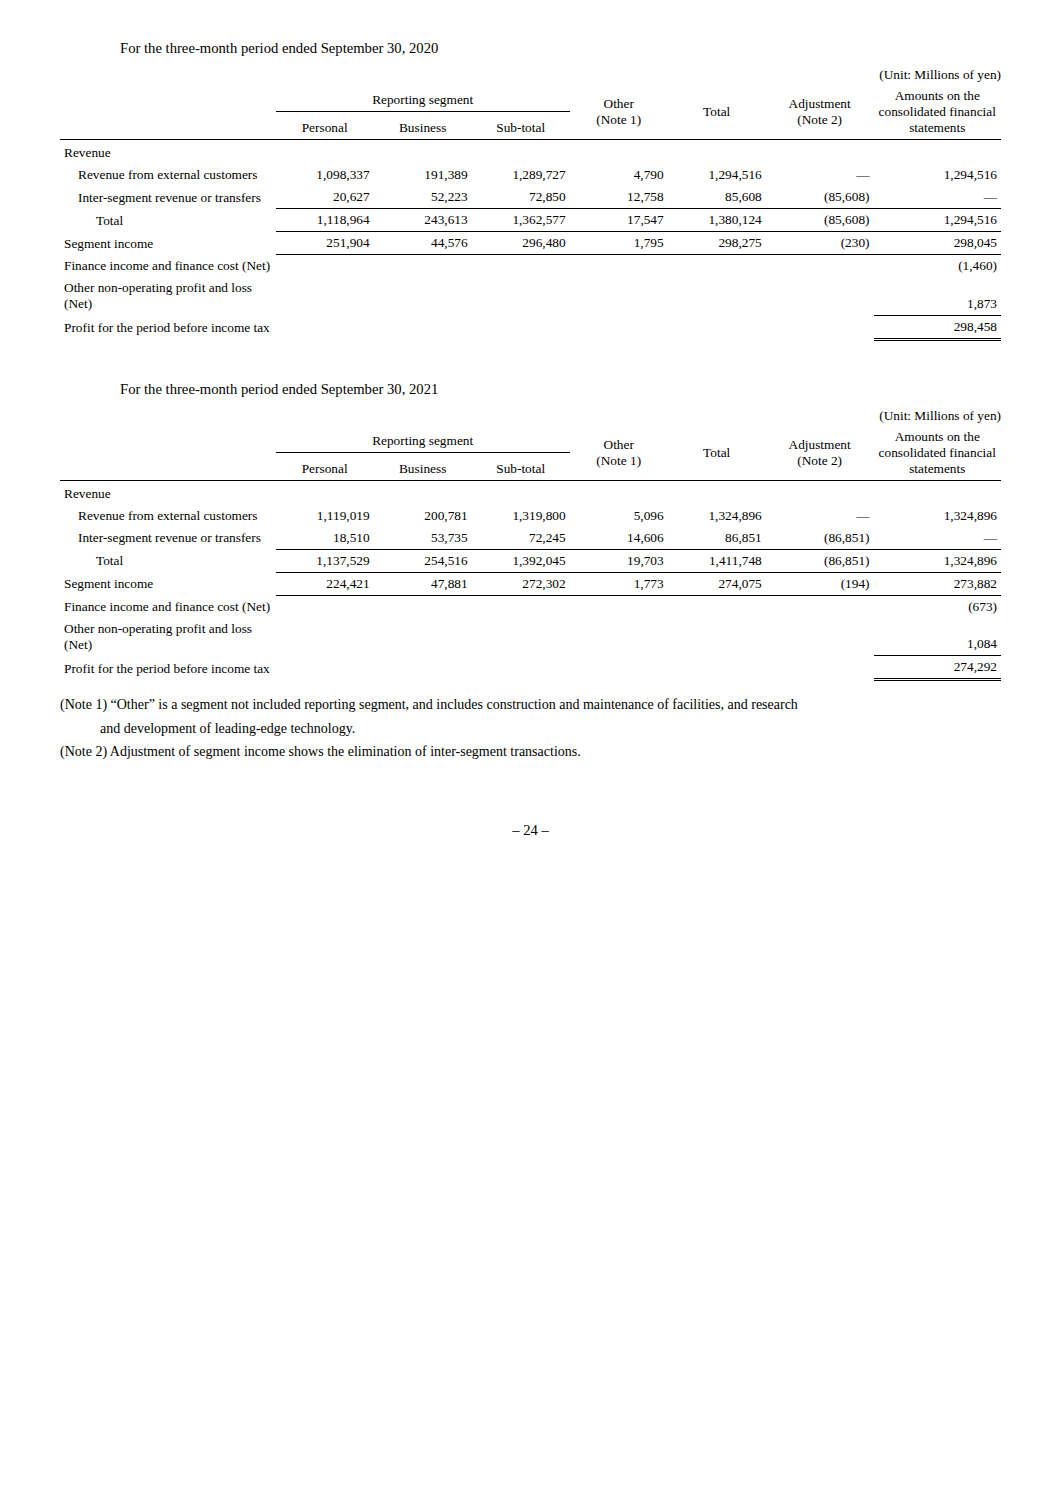For the three-month period ended September 30, 2020
(Unit: Millions of yen)
| | Reporting segment | Other (Note 1) | Total | Adjustment (Note 2) | Amounts on the consolidated financial statements |
| --- | --- | --- | --- | --- | --- |
| | Personal | Business | Sub-total |
| Revenue | | | | | | | |
| Revenue from external customers | 1,098,337 | 191,389 | 1,289,727 | 4,790 | 1,294,516 | — | 1,294,516 |
| Inter-segment revenue or transfers | 20,627 | 52,223 | 72,850 | 12,758 | 85,608 | (85,608) | — |
| Total | 1,118,964 | 243,613 | 1,362,577 | 17,547 | 1,380,124 | (85,608) | 1,294,516 |
| Segment income | 251,904 | 44,576 | 296,480 | 1,795 | 298,275 | (230) | 298,045 |
| Finance income and finance cost (Net) | | (1,460) |
| Other non-operating profit and loss (Net) | | 1,873 |
| Profit for the period before income tax | | 298,458 |
For the three-month period ended September 30, 2021
(Unit: Millions of yen)
| | Reporting segment | Other (Note 1) | Total | Adjustment (Note 2) | Amounts on the consolidated financial statements |
| --- | --- | --- | --- | --- | --- |
| | Personal | Business | Sub-total |
| Revenue | | | | | | | |
| Revenue from external customers | 1,119,019 | 200,781 | 1,319,800 | 5,096 | 1,324,896 | — | 1,324,896 |
| Inter-segment revenue or transfers | 18,510 | 53,735 | 72,245 | 14,606 | 86,851 | (86,851) | — |
| Total | 1,137,529 | 254,516 | 1,392,045 | 19,703 | 1,411,748 | (86,851) | 1,324,896 |
| Segment income | 224,421 | 47,881 | 272,302 | 1,773 | 274,075 | (194) | 273,882 |
| Finance income and finance cost (Net) | | (673) |
| Other non-operating profit and loss (Net) | | 1,084 |
| Profit for the period before income tax | | 274,292 |
(Note 1) “Other” is a segment not included reporting segment, and includes construction and maintenance of facilities, and research
and development of leading-edge technology.
(Note 2) Adjustment of segment income shows the elimination of inter-segment transactions.
– 24 –